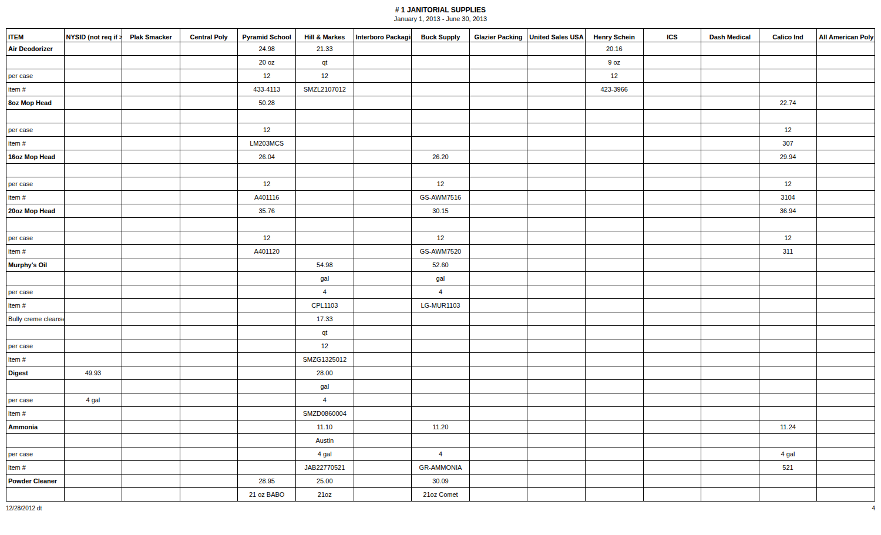# 1 JANITORIAL SUPPLIES
January 1, 2013 - June 30, 2013
| ITEM | NYSID (not req if > 15%) | Plak Smacker | Central Poly | Pyramid School | Hill & Markes | Interboro Packaging | Buck Supply | Glazier Packing | United Sales USA | Henry Schein | ICS | Dash Medical | Calico Ind | All American Poly |
| --- | --- | --- | --- | --- | --- | --- | --- | --- | --- | --- | --- | --- | --- | --- |
| Air Deodorizer | | | | 24.98 | 21.33 | | | | | 20.16 | | | | |
| | | | | 20 oz | qt | | | | | 9 oz | | | | |
| per case | | | | 12 | 12 | | | | | 12 | | | | |
| item # | | | | 433-4113 | SMZL2107012 | | | | | 423-3966 | | | | |
| 8oz Mop Head | | | | 50.28 | | | | | | | | | 22.74 | |
| per case | | | | 12 | | | | | | | | | 12 | |
| item # | | | | LM203MCS | | | | | | | | | 307 | |
| 16oz Mop Head | | | | 26.04 | | | 26.20 | | | | | | 29.94 | |
| per case | | | | 12 | | | 12 | | | | | | 12 | |
| item # | | | | A401116 | | | GS-AWM7516 | | | | | | 3104 | |
| 20oz Mop Head | | | | 35.76 | | | 30.15 | | | | | | 36.94 | |
| per case | | | | 12 | | | 12 | | | | | | 12 | |
| item # | | | | A401120 | | | GS-AWM7520 | | | | | | 311 | |
| Murphy's Oil | | | | | 54.98 | | 52.60 | | | | | | | |
| | | | | | gal | | gal | | | | | | | |
| per case | | | | | 4 | | 4 | | | | | | | |
| item # | | | | | CPL1103 | | LG-MUR1103 | | | | | | | |
| Bully creme cleanser -qt | | | | | 17.33 | | | | | | | | | |
| | | | | | qt | | | | | | | | | |
| per case | | | | | 12 | | | | | | | | | |
| item # | | | | | SMZG1325012 | | | | | | | | | |
| Digest | 49.93 | | | | 28.00 | | | | | | | | | |
| | | | | | gal | | | | | | | | | |
| per case | 4 gal | | | | 4 | | | | | | | | | |
| item # | | | | | SMZD0860004 | | | | | | | | | |
| Ammonia | | | | | 11.10 | | 11.20 | | | | | | 11.24 | |
| | | | | | Austin | | | | | | | | | |
| per case | | | | | 4 gal | | 4 | | | | | | 4 gal | |
| item # | | | | | JAB22770521 | | GR-AMMONIA | | | | | | 521 | |
| Powder Cleaner | | | | 28.95 | 25.00 | | 30.09 | | | | | | | |
| | | | | 21 oz BABO | 21oz | | 21oz Comet | | | | | | | |
12/28/2012 dt 4